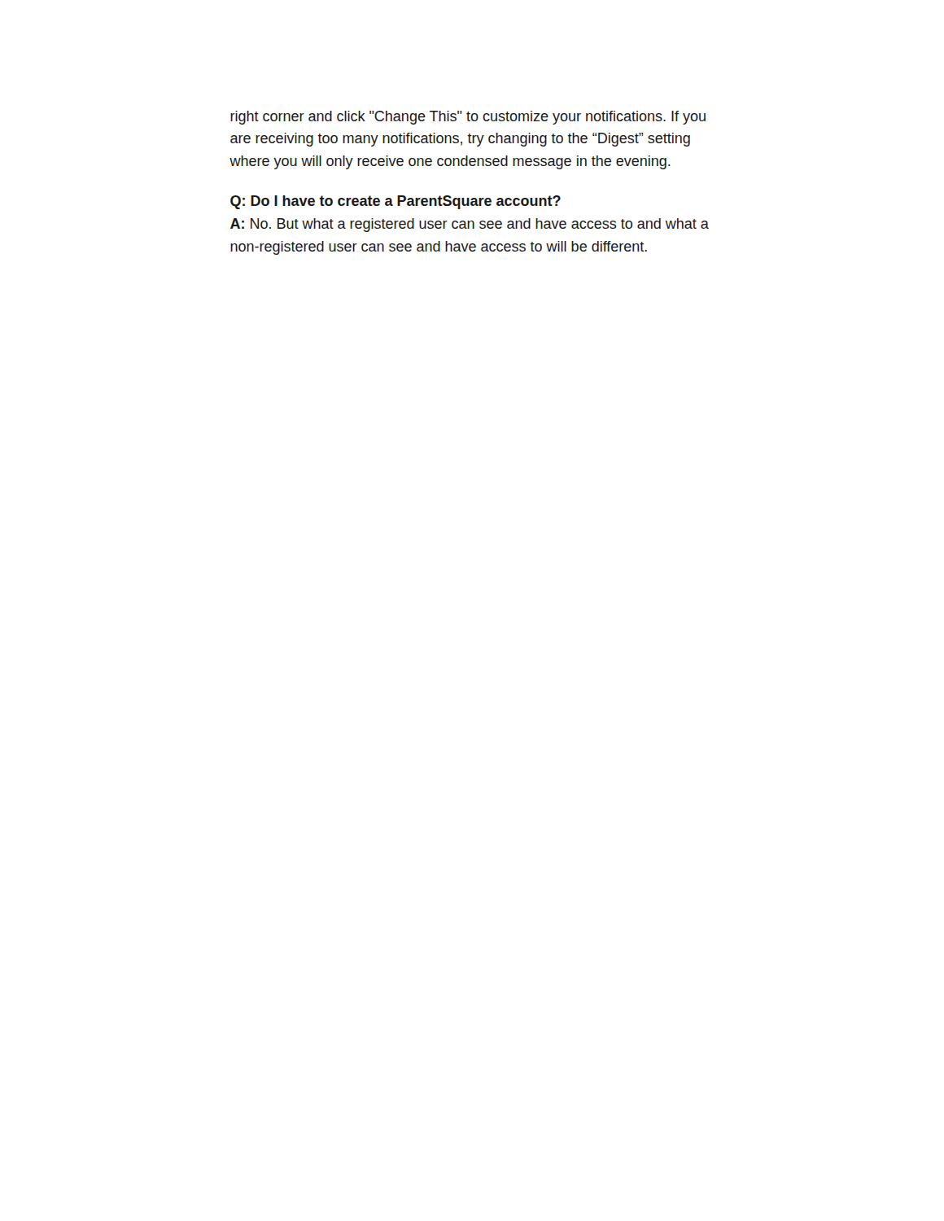right corner and click "Change This" to customize your notifications. If you are receiving too many notifications, try changing to the “Digest” setting where you will only receive one condensed message in the evening.
Q: Do I have to create a ParentSquare account?
A: No. But what a registered user can see and have access to and what a non-registered user can see and have access to will be different.